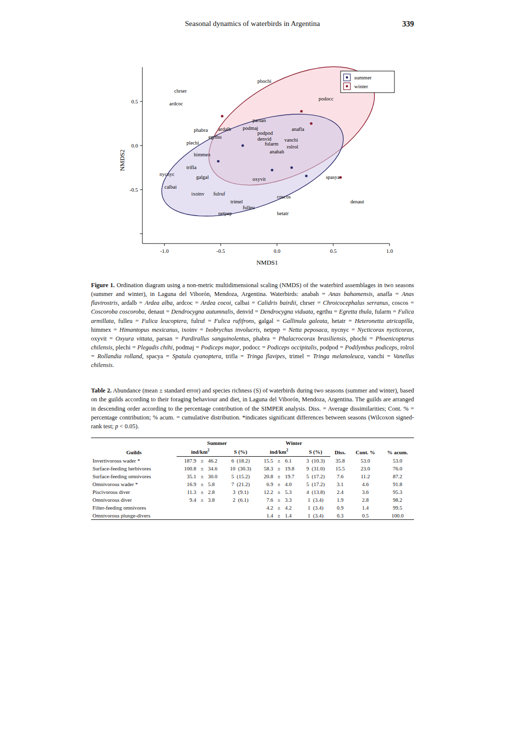Seasonal dynamics of waterbirds in Argentina 339
-1.0 -0.5 0.0 0.5 1.0 NMDS1 0.5 0.0 -0.5 NMDS2 summer winter chrser ardcoc phochi podocc parsan podmaj podpod anafla denvid phabra ardalb egrthu plechi fularm vanchi rolrol anabah himmex trifla nycnyc galgal calbai oxyvit spasya ixoinv fulruf trimel coscos fulleu denaut netpep hetatr
Figure 1. Ordination diagram using a non-metric multidimensional scaling (NMDS) of the waterbird assemblages in two seasons (summer and winter), in Laguna del Viborón, Mendoza, Argentina. Waterbirds: anabah = Anas bahamensis, anafla = Anas flavirostris, ardalb = Ardea alba, ardcoc = Ardea cocoi, calbai = Calidris bairdii, chrser = Chroicocephalus serranus, coscos = Coscoroba coscoroba, denaut = Dendrocygna autumnalis, denvid = Dendrocygna viduata, egrthu = Egretta thula, fularm = Fulica armillata, fulleu = Fulica leucoptera, fulruf = Fulica rufifrons, galgal = Gallinula galeata, hetatr = Heteronetta atricapilla, himmex = Himantopus mexicanus, ixoinv = Ixobrychus involucris, netpep = Netta peposaca, nycnyc = Nycticorax nycticorax, oxyvit = Oxyura vittata, parsan = Pardirallus sanguinolentus, phabra = Phalacrocorax brasiliensis, phochi = Phoenicopterus chilensis, plechi = Plegadis chihi, podmaj = Podiceps major, podocc = Podiceps occipitalis, podpod = Podilymbus podiceps, rolrol = Rollandia rolland, spacya = Spatula cyanoptera, trifla = Tringa flavipes, trimel = Tringa melanoleuca, vanchi = Vanellus chilensis.
Table 2. Abundance (mean ± standard error) and species richness (S) of waterbirds during two seasons (summer and winter), based on the guilds according to their foraging behaviour and diet, in Laguna del Viborón, Mendoza, Argentina. The guilds are arranged in descending order according to the percentage contribution of the SIMPER analysis. Diss. = Average dissimilarities; Cont. % = percentage contribution; % acum. = cumulative distribution. *indicates significant differences between seasons (Wilcoxon signed-rank test; p < 0.05).
| Guilds | Summer | Winter | Diss. | Cont. % | % acum. |
| --- | --- | --- | --- | --- | --- |
| ind/km 2 | S (%) | ind/km 2 | S (%) |
| Invertivorous wader * | 187.9 | ± | 46.2 | 6 (18.2) | 15.5 | ± | 6.1 | 3 (10.3) | 35.8 | 53.0 | 53.0 |
| Surface-feeding herbivores | 100.8 | ± | 34.6 | 10 (30.3) | 58.3 | ± | 19.8 | 9 (31.0) | 15.5 | 23.0 | 76.0 |
| Surface-feeding omnivores | 35.1 | ± | 30.0 | 5 (15.2) | 20.8 | ± | 19.7 | 5 (17.2) | 7.6 | 11.2 | 87.2 |
| Omnivorous wader * | 16.9 | ± | 5.8 | 7 (21.2) | 6.9 | ± | 4.0 | 5 (17.2) | 3.1 | 4.6 | 91.8 |
| Piscivorous diver | 11.3 | ± | 2.8 | 3 (9.1) | 12.2 | ± | 5.3 | 4 (13.8) | 2.4 | 3.6 | 95.3 |
| Omnivorous diver | 9.4 | ± | 3.8 | 2 (6.1) | 7.6 | ± | 3.3 | 1 (3.4) | 1.9 | 2.8 | 98.2 |
| Filter-feeding omnivores | | | | | 4.2 | ± | 4.2 | 1 (3.4) | 0.9 | 1.4 | 99.5 |
| Omnivorous plunge-divers | | | | | 1.4 | ± | 1.4 | 1 (3.4) | 0.3 | 0.5 | 100.0 |